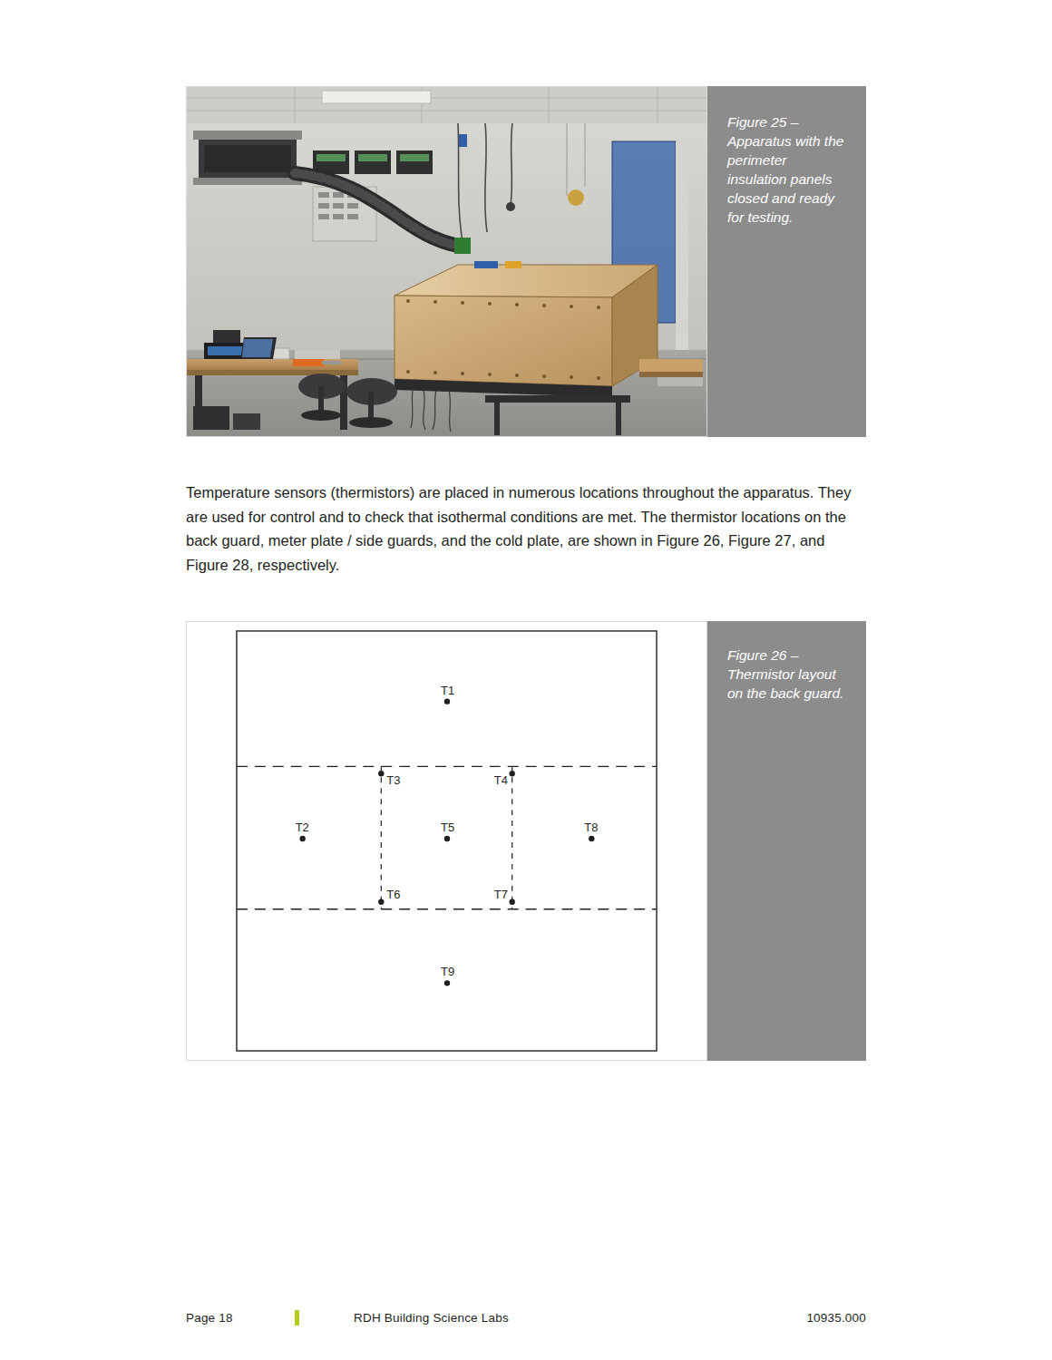Figure 25 – Apparatus with the perimeter insulation panels closed and ready for testing.
Temperature sensors (thermistors) are placed in numerous locations throughout the apparatus. They are used for control and to check that isothermal conditions are met. The thermistor locations on the back guard, meter plate / side guards, and the cold plate, are shown in Figure 26, Figure 27, and Figure 28, respectively.
T1 T3 T4 T2 T5 T8 T6 T7 T9
Figure 26 – Thermistor layout on the back guard.
Page 18 RDH Building Science Labs 10935.000